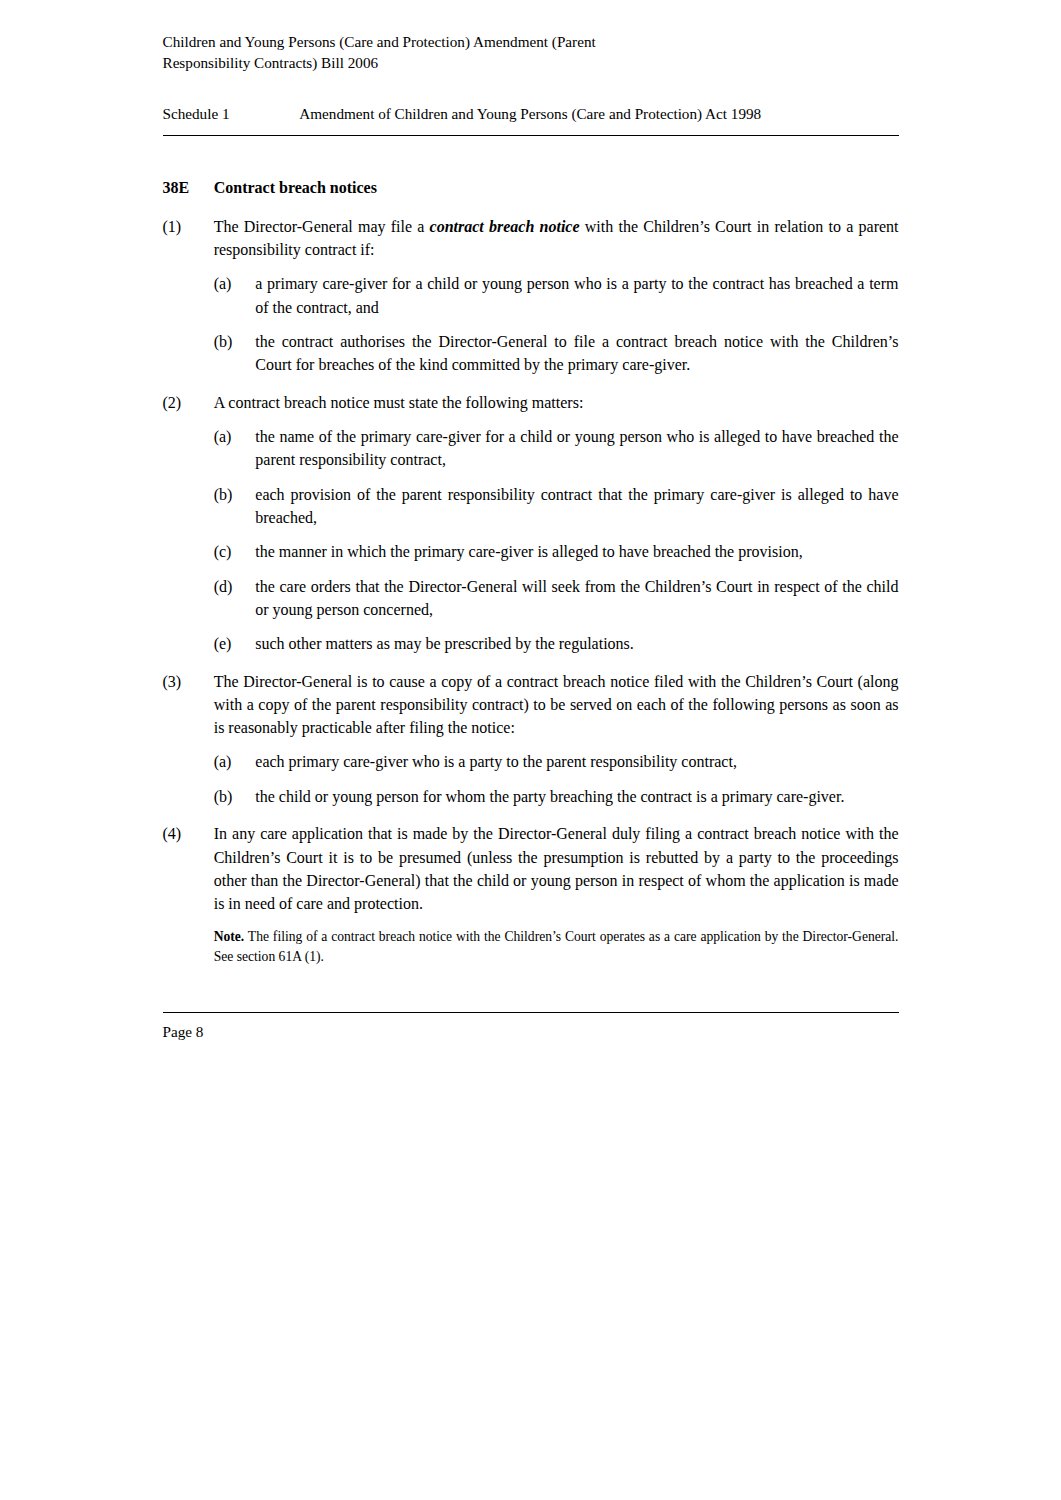Children and Young Persons (Care and Protection) Amendment (Parent
Responsibility Contracts) Bill 2006
Schedule 1 Amendment of Children and Young Persons (Care and Protection) Act 1998
38EContract breach notices
(1)
The Director-General may file a contract breach notice with the Children’s Court in relation to a parent responsibility contract if:
(a) a primary care-giver for a child or young person who is a party to the contract has breached a term of the contract, and
(b) the contract authorises the Director-General to file a contract breach notice with the Children’s Court for breaches of the kind committed by the primary care-giver.
(2)
A contract breach notice must state the following matters:
(a) the name of the primary care-giver for a child or young person who is alleged to have breached the parent responsibility contract,
(b) each provision of the parent responsibility contract that the primary care-giver is alleged to have breached,
(c) the manner in which the primary care-giver is alleged to have breached the provision,
(d) the care orders that the Director-General will seek from the Children’s Court in respect of the child or young person concerned,
(e) such other matters as may be prescribed by the regulations.
(3)
The Director-General is to cause a copy of a contract breach notice filed with the Children’s Court (along with a copy of the parent responsibility contract) to be served on each of the following persons as soon as is reasonably practicable after filing the notice:
(a) each primary care-giver who is a party to the parent responsibility contract,
(b) the child or young person for whom the party breaching the contract is a primary care-giver.
(4)
In any care application that is made by the Director-General duly filing a contract breach notice with the Children’s Court it is to be presumed (unless the presumption is rebutted by a party to the proceedings other than the Director-General) that the child or young person in respect of whom the application is made is in need of care and protection.
Note. The filing of a contract breach notice with the Children’s Court operates as a care application by the Director-General. See section 61A (1).
Page 8